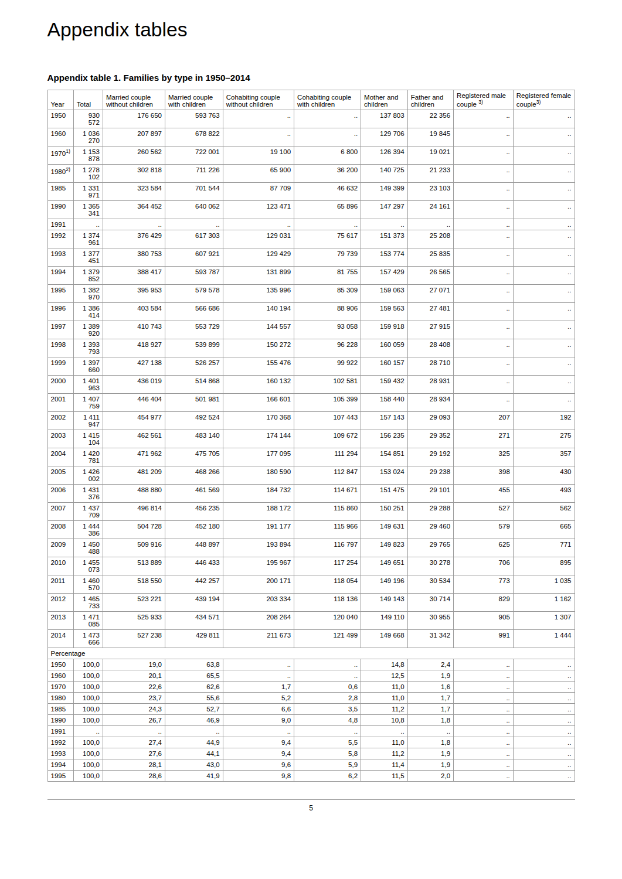Appendix tables
Appendix table 1. Families by type in 1950–2014
| Year | Total | Married couple without children | Married couple with children | Cohabiting couple without children | Cohabiting couple with children | Mother and children | Father and children | Registered male couple 3) | Registered female couple 3) |
| --- | --- | --- | --- | --- | --- | --- | --- | --- | --- |
| 1950 | 930 572 | 176 650 | 593 763 | .. | .. | 137 803 | 22 356 | .. | .. |
| 1960 | 1 036 270 | 207 897 | 678 822 | .. | .. | 129 706 | 19 845 | .. | .. |
| 1970 1) | 1 153 878 | 260 562 | 722 001 | 19 100 | 6 800 | 126 394 | 19 021 | .. | .. |
| 1980 2) | 1 278 102 | 302 818 | 711 226 | 65 900 | 36 200 | 140 725 | 21 233 | .. | .. |
| 1985 | 1 331 971 | 323 584 | 701 544 | 87 709 | 46 632 | 149 399 | 23 103 | .. | .. |
| 1990 | 1 365 341 | 364 452 | 640 062 | 123 471 | 65 896 | 147 297 | 24 161 | .. | .. |
| 1991 | .. | .. | .. | .. | .. | .. | .. | .. | .. |
| 1992 | 1 374 961 | 376 429 | 617 303 | 129 031 | 75 617 | 151 373 | 25 208 | .. | .. |
| 1993 | 1 377 451 | 380 753 | 607 921 | 129 429 | 79 739 | 153 774 | 25 835 | .. | .. |
| 1994 | 1 379 852 | 388 417 | 593 787 | 131 899 | 81 755 | 157 429 | 26 565 | .. | .. |
| 1995 | 1 382 970 | 395 953 | 579 578 | 135 996 | 85 309 | 159 063 | 27 071 | .. | .. |
| 1996 | 1 386 414 | 403 584 | 566 686 | 140 194 | 88 906 | 159 563 | 27 481 | .. | .. |
| 1997 | 1 389 920 | 410 743 | 553 729 | 144 557 | 93 058 | 159 918 | 27 915 | .. | .. |
| 1998 | 1 393 793 | 418 927 | 539 899 | 150 272 | 96 228 | 160 059 | 28 408 | .. | .. |
| 1999 | 1 397 660 | 427 138 | 526 257 | 155 476 | 99 922 | 160 157 | 28 710 | .. | .. |
| 2000 | 1 401 963 | 436 019 | 514 868 | 160 132 | 102 581 | 159 432 | 28 931 | .. | .. |
| 2001 | 1 407 759 | 446 404 | 501 981 | 166 601 | 105 399 | 158 440 | 28 934 | .. | .. |
| 2002 | 1 411 947 | 454 977 | 492 524 | 170 368 | 107 443 | 157 143 | 29 093 | 207 | 192 |
| 2003 | 1 415 104 | 462 561 | 483 140 | 174 144 | 109 672 | 156 235 | 29 352 | 271 | 275 |
| 2004 | 1 420 781 | 471 962 | 475 705 | 177 095 | 111 294 | 154 851 | 29 192 | 325 | 357 |
| 2005 | 1 426 002 | 481 209 | 468 266 | 180 590 | 112 847 | 153 024 | 29 238 | 398 | 430 |
| 2006 | 1 431 376 | 488 880 | 461 569 | 184 732 | 114 671 | 151 475 | 29 101 | 455 | 493 |
| 2007 | 1 437 709 | 496 814 | 456 235 | 188 172 | 115 860 | 150 251 | 29 288 | 527 | 562 |
| 2008 | 1 444 386 | 504 728 | 452 180 | 191 177 | 115 966 | 149 631 | 29 460 | 579 | 665 |
| 2009 | 1 450 488 | 509 916 | 448 897 | 193 894 | 116 797 | 149 823 | 29 765 | 625 | 771 |
| 2010 | 1 455 073 | 513 889 | 446 433 | 195 967 | 117 254 | 149 651 | 30 278 | 706 | 895 |
| 2011 | 1 460 570 | 518 550 | 442 257 | 200 171 | 118 054 | 149 196 | 30 534 | 773 | 1 035 |
| 2012 | 1 465 733 | 523 221 | 439 194 | 203 334 | 118 136 | 149 143 | 30 714 | 829 | 1 162 |
| 2013 | 1 471 085 | 525 933 | 434 571 | 208 264 | 120 040 | 149 110 | 30 955 | 905 | 1 307 |
| 2014 | 1 473 666 | 527 238 | 429 811 | 211 673 | 121 499 | 149 668 | 31 342 | 991 | 1 444 |
| Percentage |
| 1950 | 100,0 | 19,0 | 63,8 | .. | .. | 14,8 | 2,4 | .. | .. |
| 1960 | 100,0 | 20,1 | 65,5 | .. | .. | 12,5 | 1,9 | .. | .. |
| 1970 | 100,0 | 22,6 | 62,6 | 1,7 | 0,6 | 11,0 | 1,6 | .. | .. |
| 1980 | 100,0 | 23,7 | 55,6 | 5,2 | 2,8 | 11,0 | 1,7 | .. | .. |
| 1985 | 100,0 | 24,3 | 52,7 | 6,6 | 3,5 | 11,2 | 1,7 | .. | .. |
| 1990 | 100,0 | 26,7 | 46,9 | 9,0 | 4,8 | 10,8 | 1,8 | .. | .. |
| 1991 | .. | .. | .. | .. | .. | .. | .. | .. | .. |
| 1992 | 100,0 | 27,4 | 44,9 | 9,4 | 5,5 | 11,0 | 1,8 | .. | .. |
| 1993 | 100,0 | 27,6 | 44,1 | 9,4 | 5,8 | 11,2 | 1,9 | .. | .. |
| 1994 | 100,0 | 28,1 | 43,0 | 9,6 | 5,9 | 11,4 | 1,9 | .. | .. |
| 1995 | 100,0 | 28,6 | 41,9 | 9,8 | 6,2 | 11,5 | 2,0 | .. | .. |
5